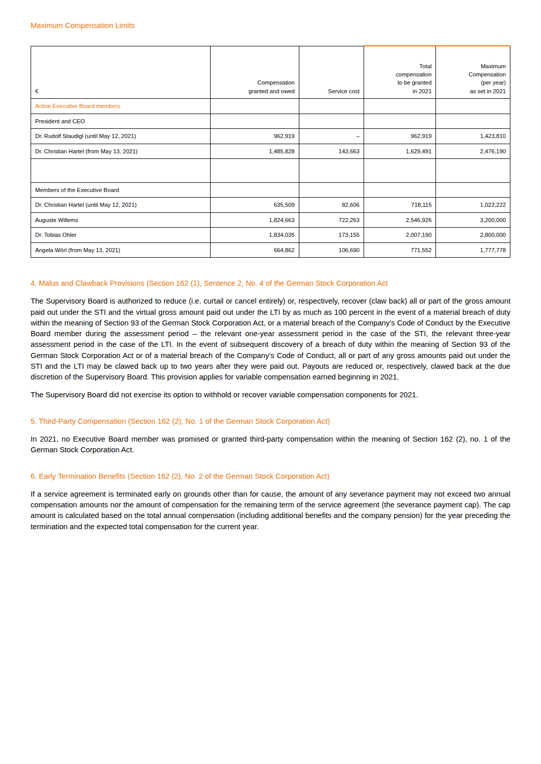Maximum Compensation Limits
| € | Compensation granted and owed | Service cost | Total compensation to be granted in 2021 | Maximum Compensation (per year) as set in 2021 |
| --- | --- | --- | --- | --- |
| Active Executive Board members | | | | |
| President and CEO | | | | |
| Dr. Rudolf Staudigl (until May 12, 2021) | 962,919 | – | 962,919 | 1,423,810 |
| Dr. Christian Hartel (from May 13, 2021) | 1,485,828 | 143,663 | 1,629,491 | 2,476,190 |
| Members of the Executive Board | | | | |
| Dr. Christian Hartel (until May 12, 2021) | 635,509 | 82,606 | 718,115 | 1,022,222 |
| Auguste Willems | 1,824,663 | 722,263 | 2,546,926 | 3,200,000 |
| Dr. Tobias Ohler | 1,834,035 | 173,155 | 2,007,190 | 2,800,000 |
| Angela Wörl (from May 13, 2021) | 664,862 | 106,690 | 771,552 | 1,777,778 |
4. Malus and Clawback Provisions (Section 162 (1), Sentence 2, No. 4 of the German Stock Corporation Act
The Supervisory Board is authorized to reduce (i.e. curtail or cancel entirely) or, respectively, recover (claw back) all or part of the gross amount paid out under the STI and the virtual gross amount paid out under the LTI by as much as 100 percent in the event of a material breach of duty within the meaning of Section 93 of the German Stock Corporation Act, or a material breach of the Company’s Code of Conduct by the Executive Board member during the assessment period – the relevant one-year assessment period in the case of the STI, the relevant three-year assessment period in the case of the LTI. In the event of subsequent discovery of a breach of duty within the meaning of Section 93 of the German Stock Corporation Act or of a material breach of the Company’s Code of Conduct, all or part of any gross amounts paid out under the STI and the LTI may be clawed back up to two years after they were paid out. Payouts are reduced or, respectively, clawed back at the due discretion of the Supervisory Board. This provision applies for variable compensation earned beginning in 2021.
The Supervisory Board did not exercise its option to withhold or recover variable compensation components for 2021.
5. Third-Party Compensation (Section 162 (2), No. 1 of the German Stock Corporation Act)
In 2021, no Executive Board member was promised or granted third-party compensation within the meaning of Section 162 (2), no. 1 of the German Stock Corporation Act.
6. Early Termination Benefits (Section 162 (2), No. 2 of the German Stock Corporation Act)
If a service agreement is terminated early on grounds other than for cause, the amount of any severance payment may not exceed two annual compensation amounts nor the amount of compensation for the remaining term of the service agreement (the severance payment cap). The cap amount is calculated based on the total annual compensation (including additional benefits and the company pension) for the year preceding the termination and the expected total compensation for the current year.